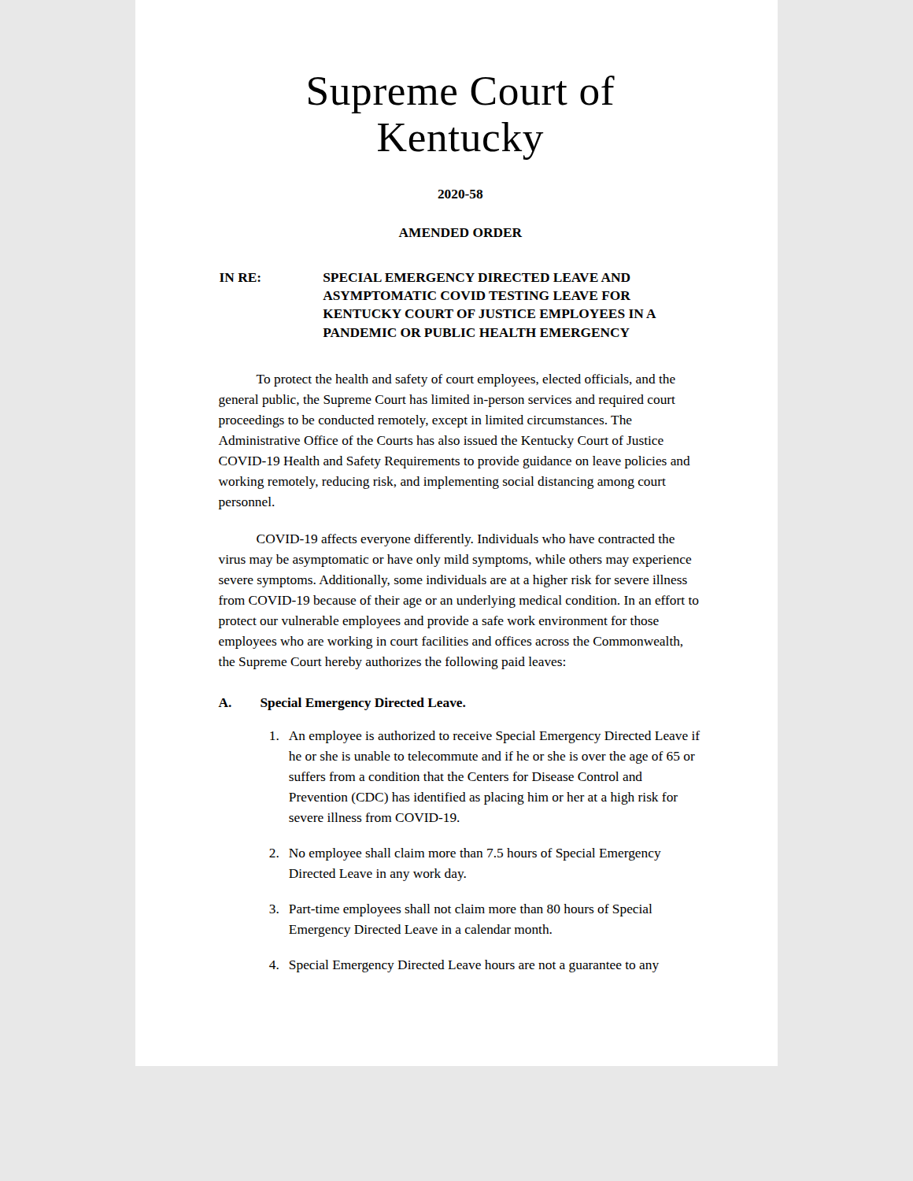Supreme Court of Kentucky
2020-58
AMENDED ORDER
| IN RE: | SPECIAL EMERGENCY DIRECTED LEAVE AND ASYMPTOMATIC COVID TESTING LEAVE FOR KENTUCKY COURT OF JUSTICE EMPLOYEES IN A PANDEMIC OR PUBLIC HEALTH EMERGENCY |
To protect the health and safety of court employees, elected officials, and the general public, the Supreme Court has limited in-person services and required court proceedings to be conducted remotely, except in limited circumstances. The Administrative Office of the Courts has also issued the Kentucky Court of Justice COVID-19 Health and Safety Requirements to provide guidance on leave policies and working remotely, reducing risk, and implementing social distancing among court personnel.
COVID-19 affects everyone differently. Individuals who have contracted the virus may be asymptomatic or have only mild symptoms, while others may experience severe symptoms. Additionally, some individuals are at a higher risk for severe illness from COVID-19 because of their age or an underlying medical condition. In an effort to protect our vulnerable employees and provide a safe work environment for those employees who are working in court facilities and offices across the Commonwealth, the Supreme Court hereby authorizes the following paid leaves:
A. Special Emergency Directed Leave.
An employee is authorized to receive Special Emergency Directed Leave if he or she is unable to telecommute and if he or she is over the age of 65 or suffers from a condition that the Centers for Disease Control and Prevention (CDC) has identified as placing him or her at a high risk for severe illness from COVID-19.
No employee shall claim more than 7.5 hours of Special Emergency Directed Leave in any work day.
Part-time employees shall not claim more than 80 hours of Special Emergency Directed Leave in a calendar month.
Special Emergency Directed Leave hours are not a guarantee to any